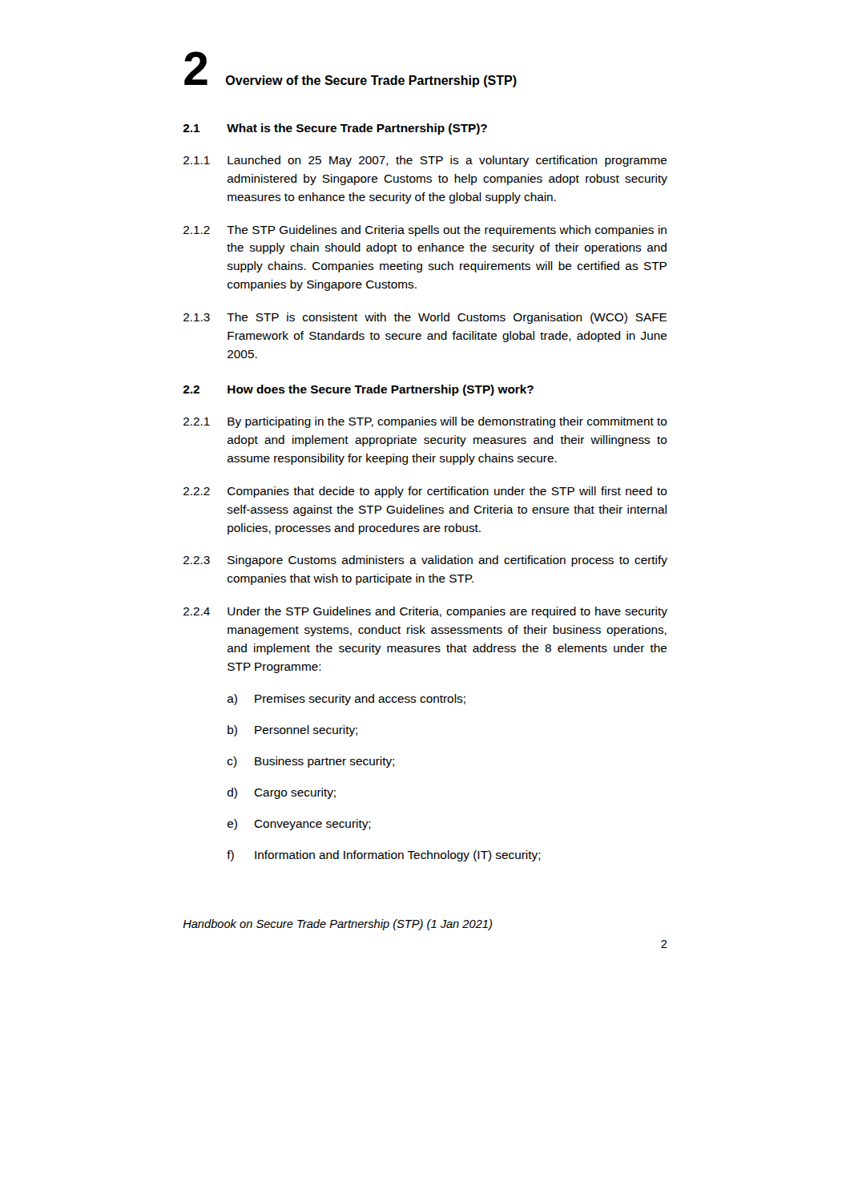2 Overview of the Secure Trade Partnership (STP)
2.1 What is the Secure Trade Partnership (STP)?
2.1.1 Launched on 25 May 2007, the STP is a voluntary certification programme administered by Singapore Customs to help companies adopt robust security measures to enhance the security of the global supply chain.
2.1.2 The STP Guidelines and Criteria spells out the requirements which companies in the supply chain should adopt to enhance the security of their operations and supply chains. Companies meeting such requirements will be certified as STP companies by Singapore Customs.
2.1.3 The STP is consistent with the World Customs Organisation (WCO) SAFE Framework of Standards to secure and facilitate global trade, adopted in June 2005.
2.2 How does the Secure Trade Partnership (STP) work?
2.2.1 By participating in the STP, companies will be demonstrating their commitment to adopt and implement appropriate security measures and their willingness to assume responsibility for keeping their supply chains secure.
2.2.2 Companies that decide to apply for certification under the STP will first need to self-assess against the STP Guidelines and Criteria to ensure that their internal policies, processes and procedures are robust.
2.2.3 Singapore Customs administers a validation and certification process to certify companies that wish to participate in the STP.
2.2.4 Under the STP Guidelines and Criteria, companies are required to have security management systems, conduct risk assessments of their business operations, and implement the security measures that address the 8 elements under the STP Programme:
a) Premises security and access controls;
b) Personnel security;
c) Business partner security;
d) Cargo security;
e) Conveyance security;
f) Information and Information Technology (IT) security;
Handbook on Secure Trade Partnership (STP) (1 Jan 2021)
2